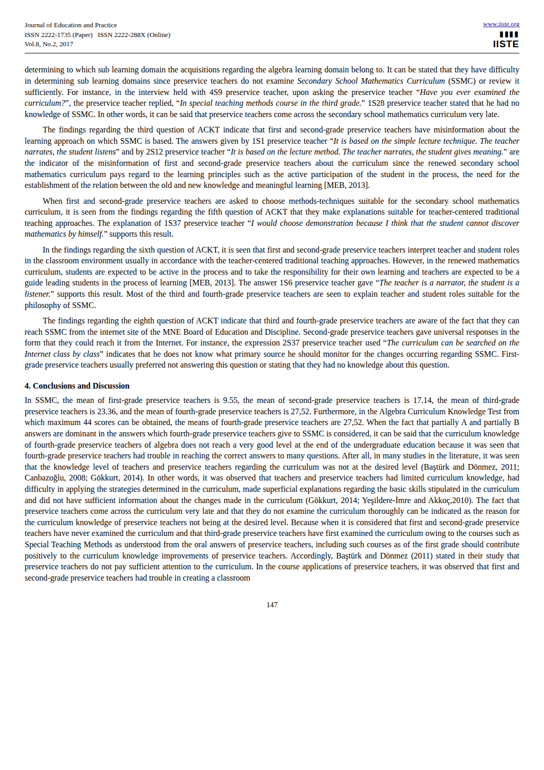Journal of Education and Practice
ISSN 2222-1735 (Paper) ISSN 2222-288X (Online)
Vol.8, No.2, 2017
www.iiste.org ▮▮▮▮ IISTE
determining to which sub learning domain the acquisitions regarding the algebra learning domain belong to. It can be stated that they have difficulty in determining sub learning domains since preservice teachers do not examine Secondary School Mathematics Curriculum (SSMC) or review it sufficiently. For instance, in the interview held with 4S9 preservice teacher, upon asking the preservice teacher “Have you ever examined the curriculum?”, the preservice teacher replied, “In special teaching methods course in the third grade.” 1S28 preservice teacher stated that he had no knowledge of SSMC. In other words, it can be said that preservice teachers come across the secondary school mathematics curriculum very late.
The findings regarding the third question of ACKT indicate that first and second-grade preservice teachers have misinformation about the learning approach on which SSMC is based. The answers given by 1S1 preservice teacher “It is based on the simple lecture technique. The teacher narrates, the student listens” and by 2S12 preservice teacher “It is based on the lecture method. The teacher narrates, the student gives meaning.” are the indicator of the misinformation of first and second-grade preservice teachers about the curriculum since the renewed secondary school mathematics curriculum pays regard to the learning principles such as the active participation of the student in the process, the need for the establishment of the relation between the old and new knowledge and meaningful learning [MEB, 2013].
When first and second-grade preservice teachers are asked to choose methods-techniques suitable for the secondary school mathematics curriculum, it is seen from the findings regarding the fifth question of ACKT that they make explanations suitable for teacher-centered traditional teaching approaches. The explanation of 1S37 preservice teacher “I would choose demonstration because I think that the student cannot discover mathematics by himself.” supports this result.
In the findings regarding the sixth question of ACKT, it is seen that first and second-grade preservice teachers interpret teacher and student roles in the classroom environment usually in accordance with the teacher-centered traditional teaching approaches. However, in the renewed mathematics curriculum, students are expected to be active in the process and to take the responsibility for their own learning and teachers are expected to be a guide leading students in the process of learning [MEB, 2013]. The answer 1S6 preservice teacher gave “The teacher is a narrator, the student is a listener.” supports this result. Most of the third and fourth-grade preservice teachers are seen to explain teacher and student roles suitable for the philosophy of SSMC.
The findings regarding the eighth question of ACKT indicate that third and fourth-grade preservice teachers are aware of the fact that they can reach SSMC from the internet site of the MNE Board of Education and Discipline. Second-grade preservice teachers gave universal responses in the form that they could reach it from the Internet. For instance, the expression 2S37 preservice teacher used “The curriculum can be searched on the Internet class by class” indicates that he does not know what primary source he should monitor for the changes occurring regarding SSMC. First-grade preservice teachers usually preferred not answering this question or stating that they had no knowledge about this question.
4. Conclusions and Discussion
In SSMC, the mean of first-grade preservice teachers is 9.55, the mean of second-grade preservice teachers is 17.14, the mean of third-grade preservice teachers is 23.36, and the mean of fourth-grade preservice teachers is 27,52. Furthermore, in the Algebra Curriculum Knowledge Test from which maximum 44 scores can be obtained, the means of fourth-grade preservice teachers are 27,52. When the fact that partially A and partially B answers are dominant in the answers which fourth-grade preservice teachers give to SSMC is considered, it can be said that the curriculum knowledge of fourth-grade preservice teachers of algebra does not reach a very good level at the end of the undergraduate education because it was seen that fourth-grade preservice teachers had trouble in reaching the correct answers to many questions. After all, in many studies in the literature, it was seen that the knowledge level of teachers and preservice teachers regarding the curriculum was not at the desired level (Baştürk and Dönmez, 2011; Canbazoğlu, 2008; Gökkurt, 2014). In other words, it was observed that teachers and preservice teachers had limited curriculum knowledge, had difficulty in applying the strategies determined in the curriculum, made superficial explanations regarding the basic skills stipulated in the curriculum and did not have sufficient information about the changes made in the curriculum (Gökkurt, 2014; Yeşildere-İmre and Akkoç,2010). The fact that preservice teachers come across the curriculum very late and that they do not examine the curriculum thoroughly can be indicated as the reason for the curriculum knowledge of preservice teachers not being at the desired level. Because when it is considered that first and second-grade preservice teachers have never examined the curriculum and that third-grade preservice teachers have first examined the curriculum owing to the courses such as Special Teaching Methods as understood from the oral answers of preservice teachers, including such courses as of the first grade should contribute positively to the curriculum knowledge improvements of preservice teachers. Accordingly, Baştürk and Dönmez (2011) stated in their study that preservice teachers do not pay sufficient attention to the curriculum. In the course applications of preservice teachers, it was observed that first and second-grade preservice teachers had trouble in creating a classroom
147